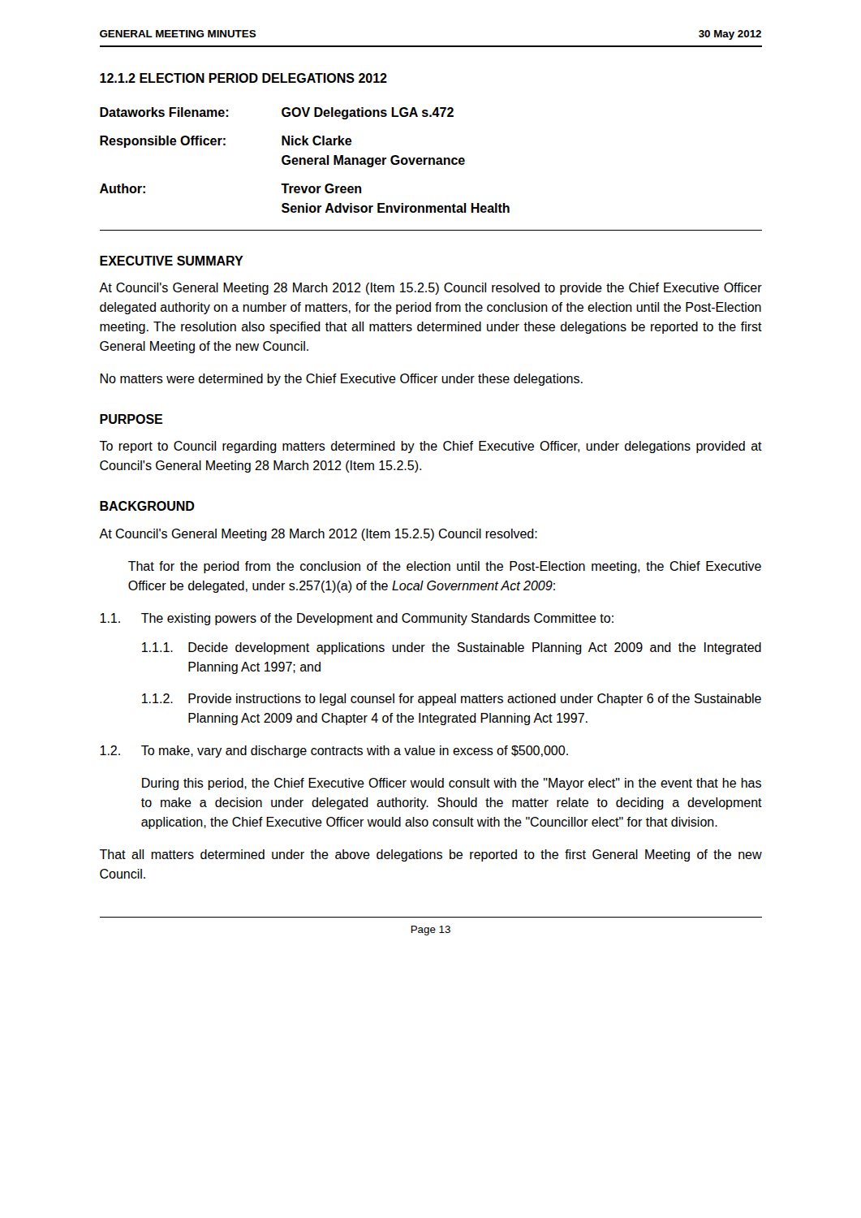GENERAL MEETING MINUTES 30 May 2012
12.1.2 ELECTION PERIOD DELEGATIONS 2012
| Dataworks Filename: | GOV Delegations LGA s.472 |
| Responsible Officer: | Nick Clarke General Manager Governance |
| Author: | Trevor Green Senior Advisor Environmental Health |
Executive Summary
At Council's General Meeting 28 March 2012 (Item 15.2.5) Council resolved to provide the Chief Executive Officer delegated authority on a number of matters, for the period from the conclusion of the election until the Post-Election meeting. The resolution also specified that all matters determined under these delegations be reported to the first General Meeting of the new Council.
No matters were determined by the Chief Executive Officer under these delegations.
Purpose
To report to Council regarding matters determined by the Chief Executive Officer, under delegations provided at Council's General Meeting 28 March 2012 (Item 15.2.5).
Background
At Council's General Meeting 28 March 2012 (Item 15.2.5) Council resolved:
That for the period from the conclusion of the election until the Post-Election meeting, the Chief Executive Officer be delegated, under s.257(1)(a) of the Local Government Act 2009:
1.1. The existing powers of the Development and Community Standards Committee to:
1.1.1. Decide development applications under the Sustainable Planning Act 2009 and the Integrated Planning Act 1997; and
1.1.2. Provide instructions to legal counsel for appeal matters actioned under Chapter 6 of the Sustainable Planning Act 2009 and Chapter 4 of the Integrated Planning Act 1997.
1.2. To make, vary and discharge contracts with a value in excess of $500,000.
During this period, the Chief Executive Officer would consult with the "Mayor elect" in the event that he has to make a decision under delegated authority. Should the matter relate to deciding a development application, the Chief Executive Officer would also consult with the "Councillor elect" for that division.
That all matters determined under the above delegations be reported to the first General Meeting of the new Council.
Page 13